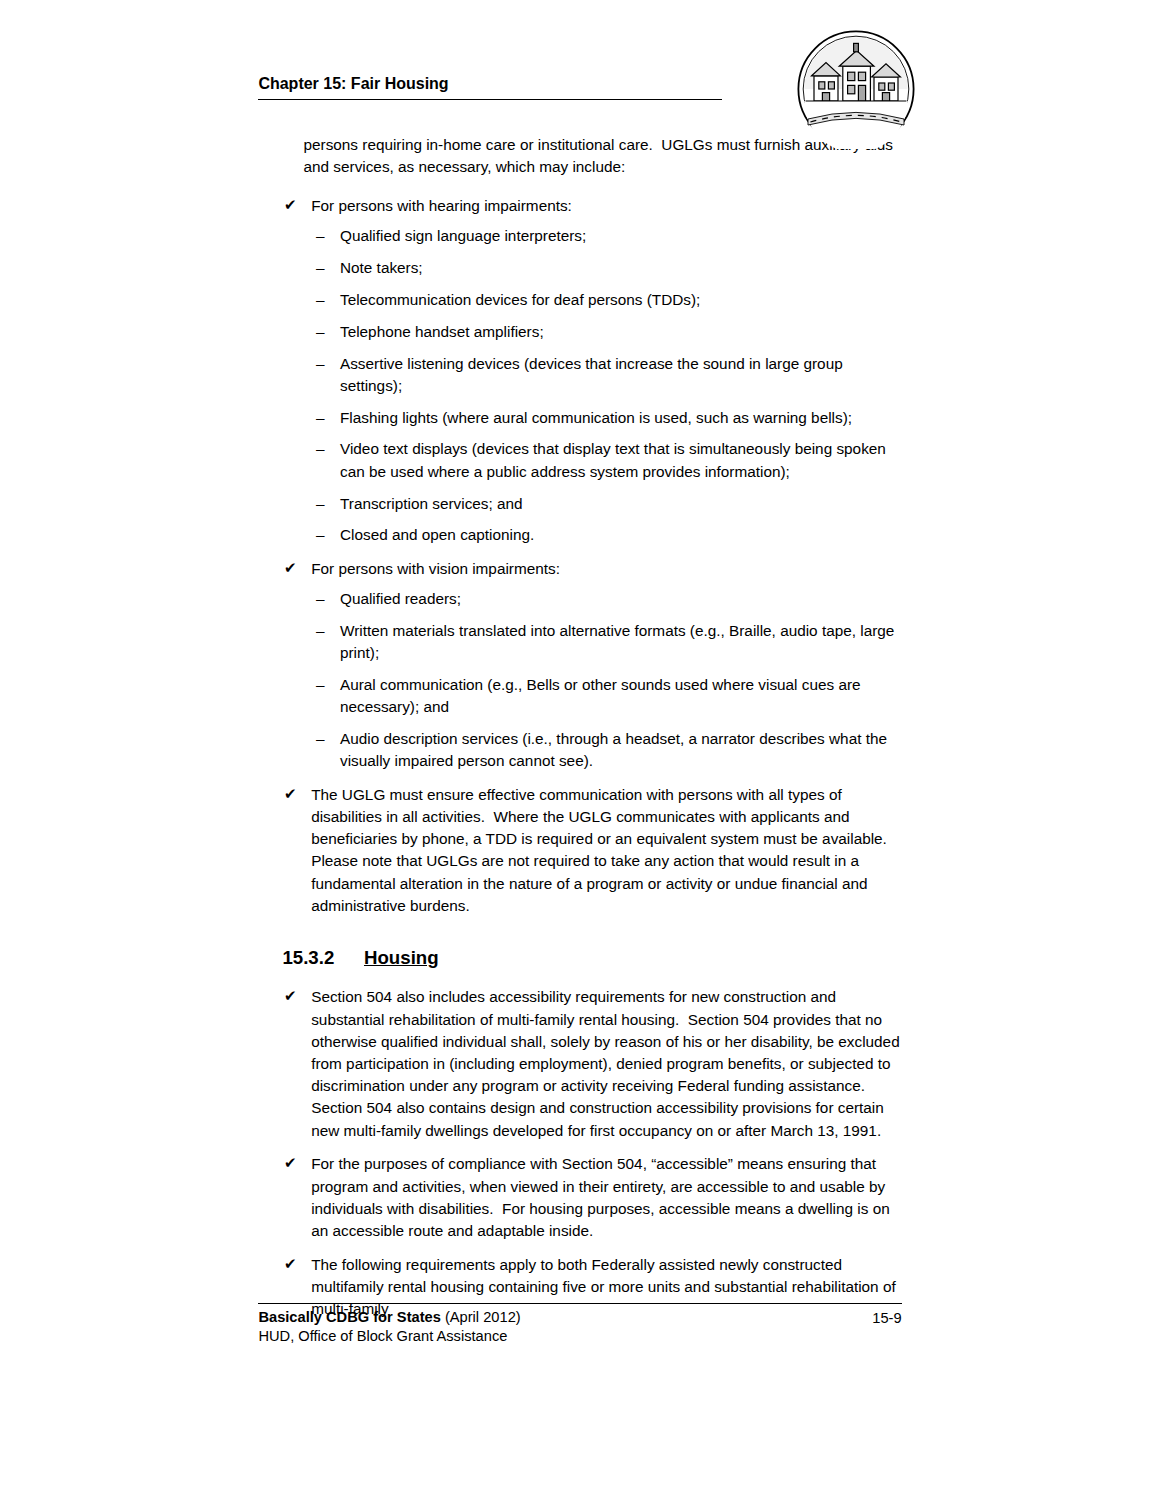Chapter 15: Fair Housing
persons requiring in-home care or institutional care. UGLGs must furnish auxiliary aids and services, as necessary, which may include:
For persons with hearing impairments:
Qualified sign language interpreters;
Note takers;
Telecommunication devices for deaf persons (TDDs);
Telephone handset amplifiers;
Assertive listening devices (devices that increase the sound in large group settings);
Flashing lights (where aural communication is used, such as warning bells);
Video text displays (devices that display text that is simultaneously being spoken can be used where a public address system provides information);
Transcription services; and
Closed and open captioning.
For persons with vision impairments:
Qualified readers;
Written materials translated into alternative formats (e.g., Braille, audio tape, large print);
Aural communication (e.g., Bells or other sounds used where visual cues are necessary); and
Audio description services (i.e., through a headset, a narrator describes what the visually impaired person cannot see).
The UGLG must ensure effective communication with persons with all types of disabilities in all activities. Where the UGLG communicates with applicants and beneficiaries by phone, a TDD is required or an equivalent system must be available. Please note that UGLGs are not required to take any action that would result in a fundamental alteration in the nature of a program or activity or undue financial and administrative burdens.
15.3.2 Housing
Section 504 also includes accessibility requirements for new construction and substantial rehabilitation of multi-family rental housing. Section 504 provides that no otherwise qualified individual shall, solely by reason of his or her disability, be excluded from participation in (including employment), denied program benefits, or subjected to discrimination under any program or activity receiving Federal funding assistance. Section 504 also contains design and construction accessibility provisions for certain new multi-family dwellings developed for first occupancy on or after March 13, 1991.
For the purposes of compliance with Section 504, “accessible” means ensuring that program and activities, when viewed in their entirety, are accessible to and usable by individuals with disabilities. For housing purposes, accessible means a dwelling is on an accessible route and adaptable inside.
The following requirements apply to both Federally assisted newly constructed multifamily rental housing containing five or more units and substantial rehabilitation of multi-family
Basically CDBG for States (April 2012)
HUD, Office of Block Grant Assistance
15-9